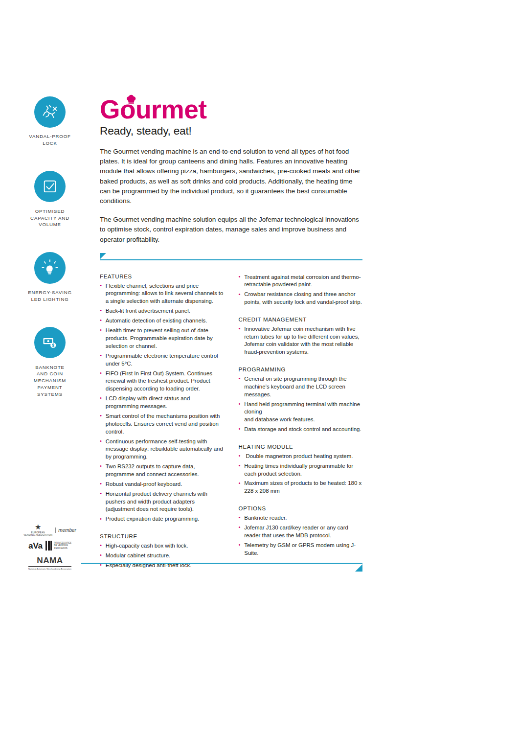Vandal-proof
lock
Optimised
capacity and
volume
Energy-saving
LED lighting
Banknote
and coin
mechanism
payment
systems
★
EUROPEAN
VENDING ASSOCIATION
member
aVa
PROVEEDORES
DE VENDING
ASOCIADOS
NAMA
National Automatic Merchandising Association
G ourmet
Ready, steady, eat!
The Gourmet vending machine is an end-to-end solution to vend all types of hot food plates. It is ideal for group canteens and dining halls. Features an innovative heating module that allows offering pizza, hamburgers, sandwiches, pre-cooked meals and other baked products, as well as soft drinks and cold products. Additionally, the heating time can be programmed by the individual product, so it guarantees the best consumable conditions.
The Gourmet vending machine solution equips all the Jofemar technological innovations to optimise stock, control expiration dates, manage sales and improve business and operator profitability.
Features
Flexible channel, selections and price programming: allows to link several channels to a single selection with alternate dispensing.
Back-lit front advertisement panel.
Automatic detection of existing channels.
Health timer to prevent selling out-of-date products. Programmable expiration date by selection or channel.
Programmable electronic temperature control under 5°C.
FIFO (First In First Out) System. Continues renewal with the freshest product. Product dispensing according to loading order.
LCD display with direct status and programming messages.
Smart control of the mechanisms position with photocells. Ensures correct vend and position control.
Continuous performance self-testing with message display: rebuildable automatically and by programming.
Two RS232 outputs to capture data, programme and connect accessories.
Robust vandal-proof keyboard.
Horizontal product delivery channels with pushers and width product adapters (adjustment does not require tools).
Product expiration date programming.
Structure
High-capacity cash box with lock.
Modular cabinet structure.
Especially designed anti-theft lock.
Treatment against metal corrosion and thermo-retractable powdered paint.
Crowbar resistance closing and three anchor points, with security lock and vandal-proof strip.
Credit management
Innovative Jofemar coin mechanism with five return tubes for up to five different coin values, Jofemar coin validator with the most reliable fraud-prevention systems.
Programming
General on site programming through the machine’s keyboard and the LCD screen messages.
Hand held programming terminal with machine cloning
and database work features.
Data storage and stock control and accounting.
Heating module
Double magnetron product heating system.
Heating times individually programmable for each product selection.
Maximum sizes of products to be heated: 180 x 228 x 208 mm
Options
Banknote reader.
Jofemar J130 card/key reader or any card reader that uses the MDB protocol.
Telemetry by GSM or GPRS modem using J-Suite.